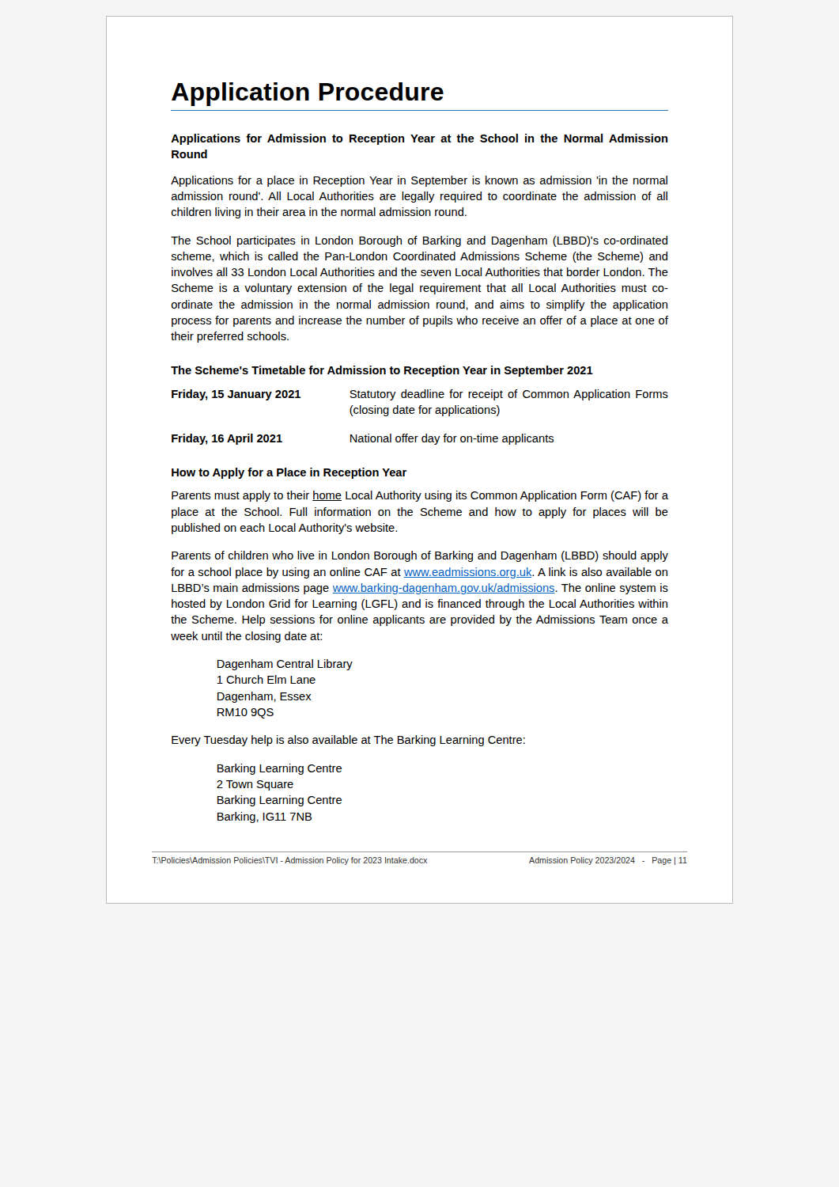Application Procedure
Applications for Admission to Reception Year at the School in the Normal Admission Round
Applications for a place in Reception Year in September is known as admission 'in the normal admission round'. All Local Authorities are legally required to coordinate the admission of all children living in their area in the normal admission round.
The School participates in London Borough of Barking and Dagenham (LBBD)'s co-ordinated scheme, which is called the Pan-London Coordinated Admissions Scheme (the Scheme) and involves all 33 London Local Authorities and the seven Local Authorities that border London. The Scheme is a voluntary extension of the legal requirement that all Local Authorities must co-ordinate the admission in the normal admission round, and aims to simplify the application process for parents and increase the number of pupils who receive an offer of a place at one of their preferred schools.
The Scheme's Timetable for Admission to Reception Year in September 2021
Friday, 15 January 2021
Statutory deadline for receipt of Common Application Forms (closing date for applications)
Friday, 16 April 2021
National offer day for on-time applicants
How to Apply for a Place in Reception Year
Parents must apply to their home Local Authority using its Common Application Form (CAF) for a place at the School. Full information on the Scheme and how to apply for places will be published on each Local Authority's website.
Parents of children who live in London Borough of Barking and Dagenham (LBBD) should apply for a school place by using an online CAF at www.eadmissions.org.uk. A link is also available on LBBD’s main admissions page www.barking-dagenham.gov.uk/admissions. The online system is hosted by London Grid for Learning (LGFL) and is financed through the Local Authorities within the Scheme. Help sessions for online applicants are provided by the Admissions Team once a week until the closing date at:
Dagenham Central Library
1 Church Elm Lane
Dagenham, Essex
RM10 9QS
Every Tuesday help is also available at The Barking Learning Centre:
Barking Learning Centre
2 Town Square
Barking Learning Centre
Barking, IG11 7NB
T:\Policies\Admission Policies\TVI - Admission Policy for 2023 Intake.docx
Admission Policy 2023/2024 - Page | 11